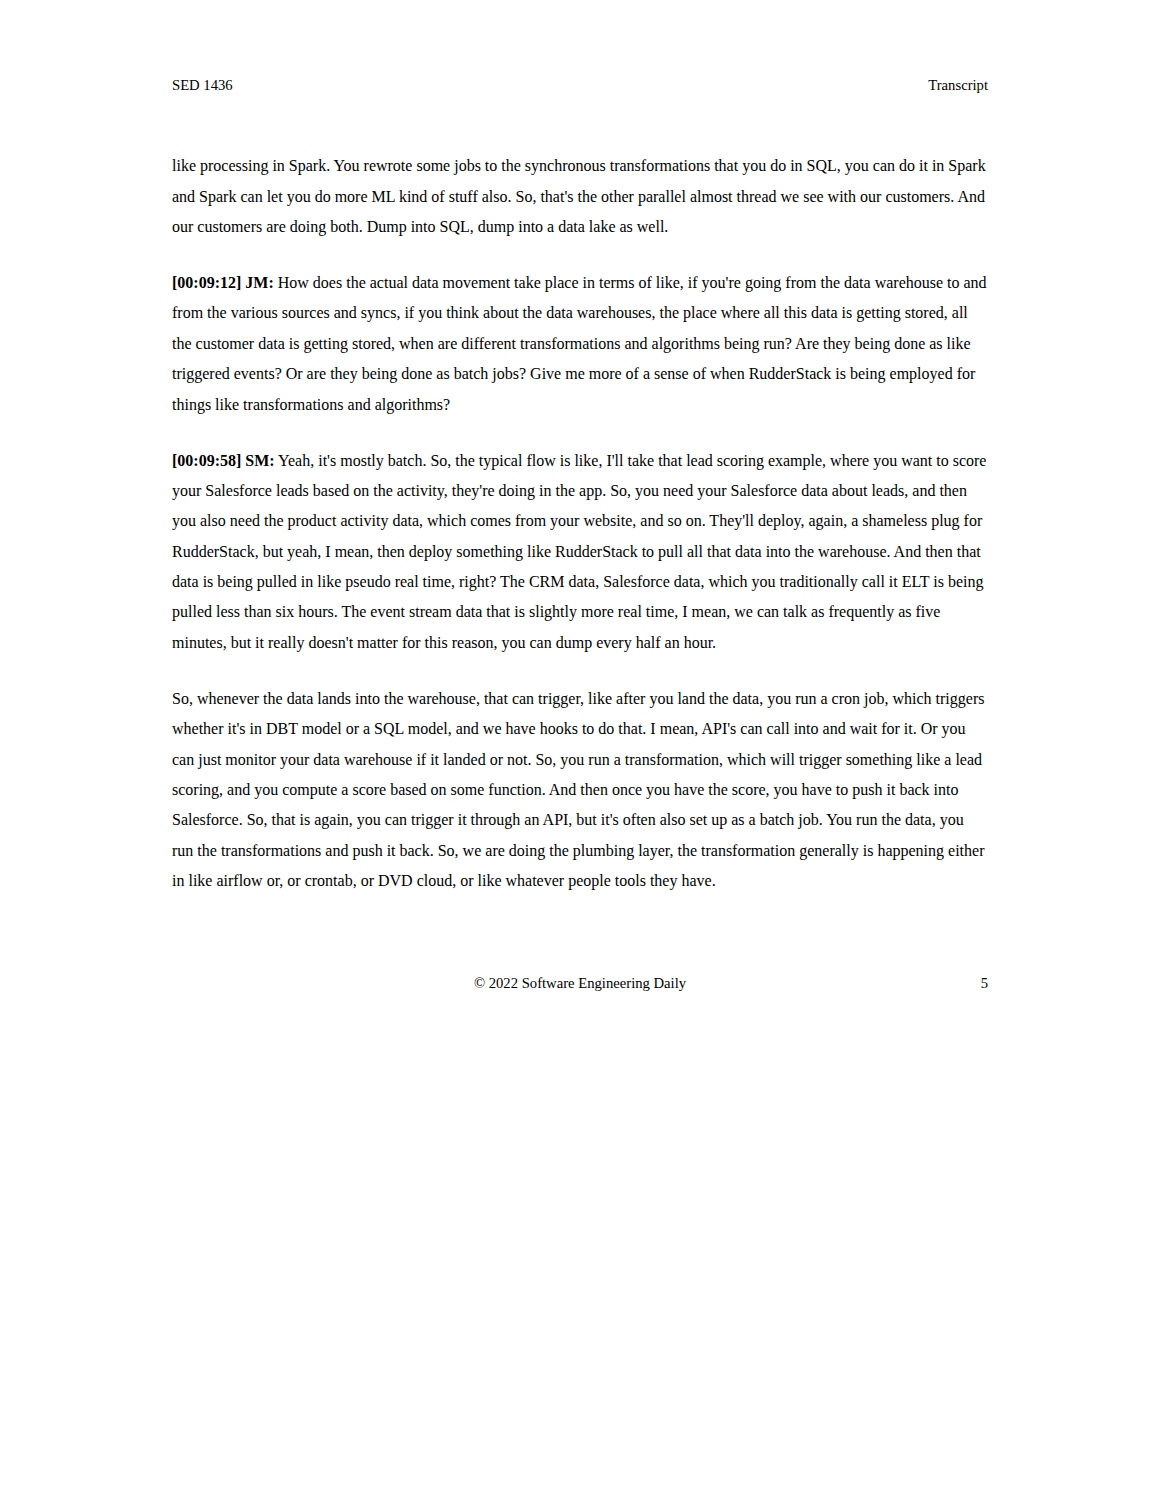SED 1436 Transcript
like processing in Spark. You rewrote some jobs to the synchronous transformations that you do in SQL, you can do it in Spark and Spark can let you do more ML kind of stuff also. So, that's the other parallel almost thread we see with our customers. And our customers are doing both. Dump into SQL, dump into a data lake as well.
[00:09:12] JM: How does the actual data movement take place in terms of like, if you're going from the data warehouse to and from the various sources and syncs, if you think about the data warehouses, the place where all this data is getting stored, all the customer data is getting stored, when are different transformations and algorithms being run? Are they being done as like triggered events? Or are they being done as batch jobs? Give me more of a sense of when RudderStack is being employed for things like transformations and algorithms?
[00:09:58] SM: Yeah, it's mostly batch. So, the typical flow is like, I'll take that lead scoring example, where you want to score your Salesforce leads based on the activity, they're doing in the app. So, you need your Salesforce data about leads, and then you also need the product activity data, which comes from your website, and so on. They'll deploy, again, a shameless plug for RudderStack, but yeah, I mean, then deploy something like RudderStack to pull all that data into the warehouse. And then that data is being pulled in like pseudo real time, right? The CRM data, Salesforce data, which you traditionally call it ELT is being pulled less than six hours. The event stream data that is slightly more real time, I mean, we can talk as frequently as five minutes, but it really doesn't matter for this reason, you can dump every half an hour.
So, whenever the data lands into the warehouse, that can trigger, like after you land the data, you run a cron job, which triggers whether it's in DBT model or a SQL model, and we have hooks to do that. I mean, API's can call into and wait for it. Or you can just monitor your data warehouse if it landed or not. So, you run a transformation, which will trigger something like a lead scoring, and you compute a score based on some function. And then once you have the score, you have to push it back into Salesforce. So, that is again, you can trigger it through an API, but it's often also set up as a batch job. You run the data, you run the transformations and push it back. So, we are doing the plumbing layer, the transformation generally is happening either in like airflow or, or crontab, or DVD cloud, or like whatever people tools they have.
© 2022 Software Engineering Daily 5